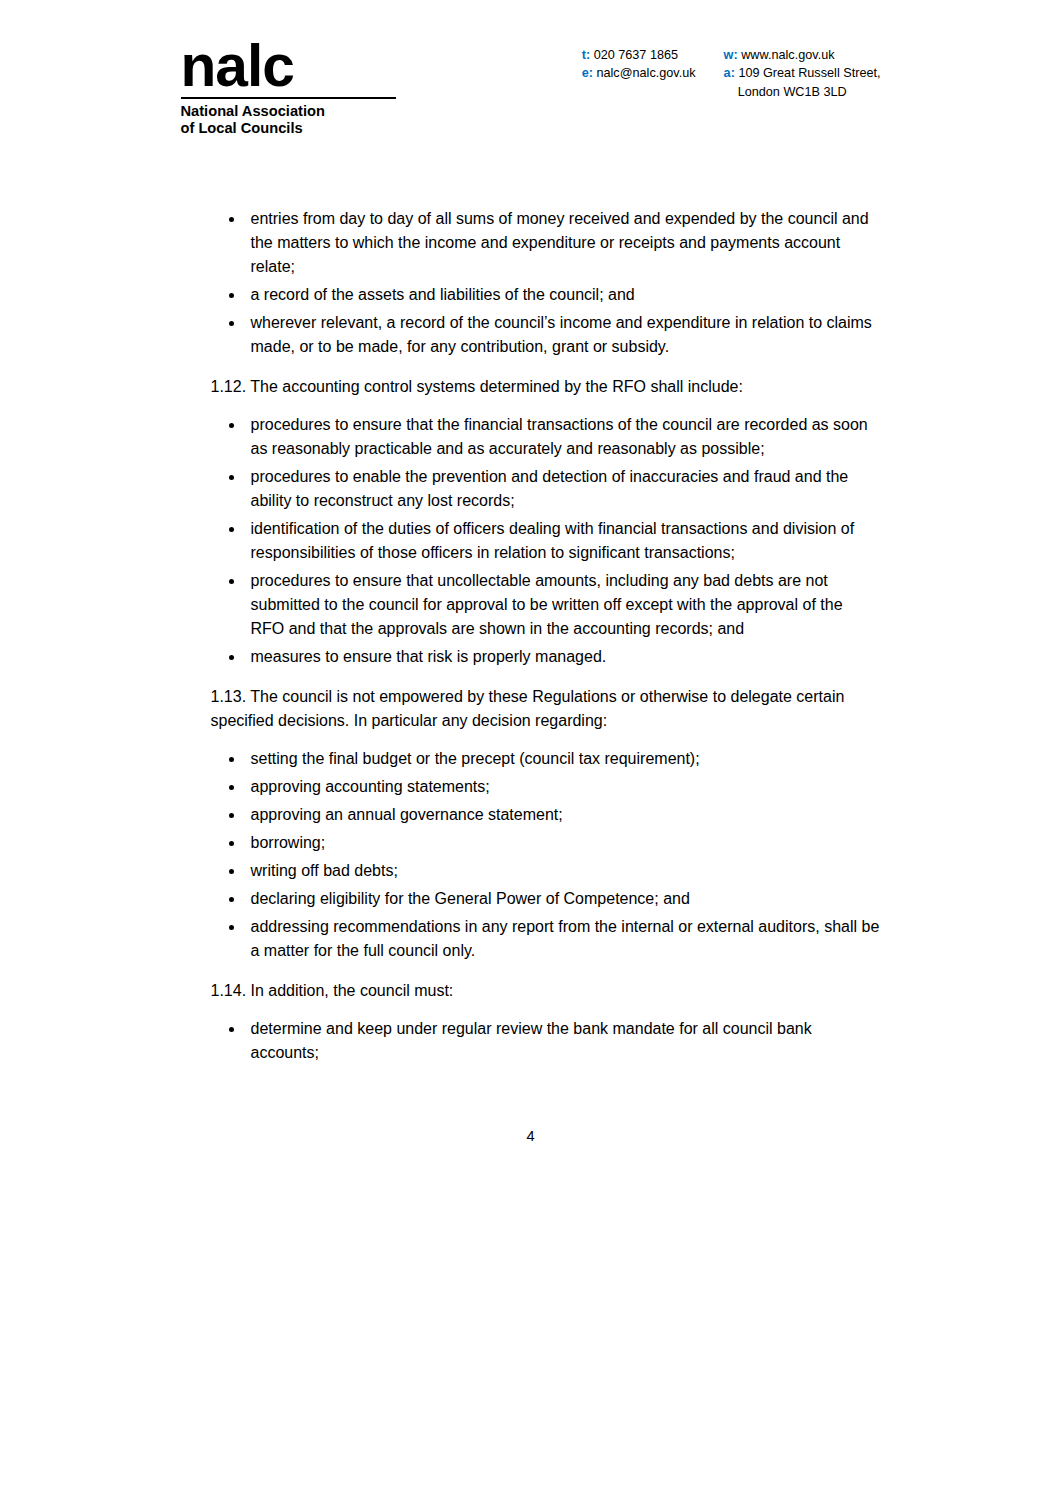nalc
National Association
of Local Councils
t: 020 7637 1865
e: nalc@nalc.gov.uk
w: www.nalc.gov.uk
a: 109 Great Russell Street,
London WC1B 3LD
entries from day to day of all sums of money received and expended by the council and the matters to which the income and expenditure or receipts and payments account relate;
a record of the assets and liabilities of the council; and
wherever relevant, a record of the council’s income and expenditure in relation to claims made, or to be made, for any contribution, grant or subsidy.
1.12. The accounting control systems determined by the RFO shall include:
procedures to ensure that the financial transactions of the council are recorded as soon as reasonably practicable and as accurately and reasonably as possible;
procedures to enable the prevention and detection of inaccuracies and fraud and the ability to reconstruct any lost records;
identification of the duties of officers dealing with financial transactions and division of responsibilities of those officers in relation to significant transactions;
procedures to ensure that uncollectable amounts, including any bad debts are not submitted to the council for approval to be written off except with the approval of the RFO and that the approvals are shown in the accounting records; and
measures to ensure that risk is properly managed.
1.13. The council is not empowered by these Regulations or otherwise to delegate certain specified decisions. In particular any decision regarding:
setting the final budget or the precept (council tax requirement);
approving accounting statements;
approving an annual governance statement;
borrowing;
writing off bad debts;
declaring eligibility for the General Power of Competence; and
addressing recommendations in any report from the internal or external auditors, shall be a matter for the full council only.
1.14. In addition, the council must:
determine and keep under regular review the bank mandate for all council bank accounts;
4